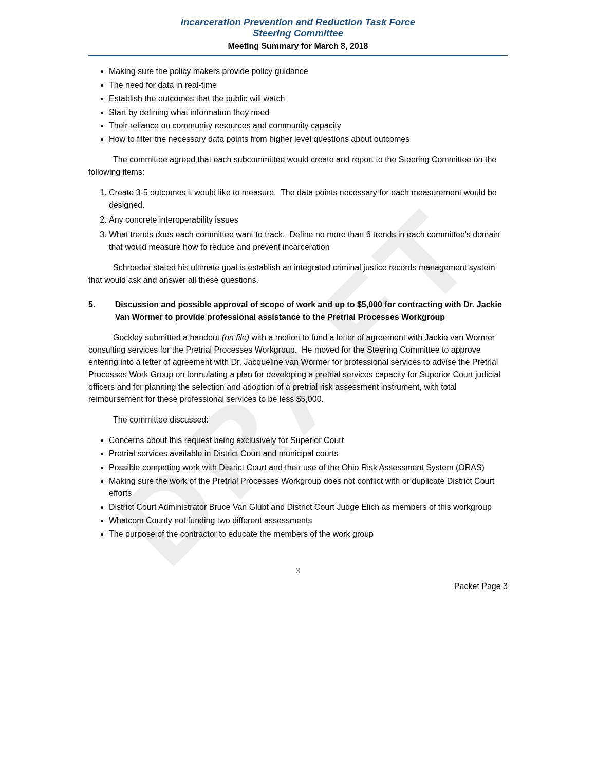Incarceration Prevention and Reduction Task Force
Steering Committee
Meeting Summary for March 8, 2018
Making sure the policy makers provide policy guidance
The need for data in real-time
Establish the outcomes that the public will watch
Start by defining what information they need
Their reliance on community resources and community capacity
How to filter the necessary data points from higher level questions about outcomes
The committee agreed that each subcommittee would create and report to the Steering Committee on the following items:
Create 3-5 outcomes it would like to measure. The data points necessary for each measurement would be designed.
Any concrete interoperability issues
What trends does each committee want to track. Define no more than 6 trends in each committee's domain that would measure how to reduce and prevent incarceration
Schroeder stated his ultimate goal is establish an integrated criminal justice records management system that would ask and answer all these questions.
5. Discussion and possible approval of scope of work and up to $5,000 for contracting with Dr. Jackie Van Wormer to provide professional assistance to the Pretrial Processes Workgroup
Gockley submitted a handout (on file) with a motion to fund a letter of agreement with Jackie van Wormer consulting services for the Pretrial Processes Workgroup. He moved for the Steering Committee to approve entering into a letter of agreement with Dr. Jacqueline van Wormer for professional services to advise the Pretrial Processes Work Group on formulating a plan for developing a pretrial services capacity for Superior Court judicial officers and for planning the selection and adoption of a pretrial risk assessment instrument, with total reimbursement for these professional services to be less $5,000.
The committee discussed:
Concerns about this request being exclusively for Superior Court
Pretrial services available in District Court and municipal courts
Possible competing work with District Court and their use of the Ohio Risk Assessment System (ORAS)
Making sure the work of the Pretrial Processes Workgroup does not conflict with or duplicate District Court efforts
District Court Administrator Bruce Van Glubt and District Court Judge Elich as members of this workgroup
Whatcom County not funding two different assessments
The purpose of the contractor to educate the members of the work group
3
Packet Page 3